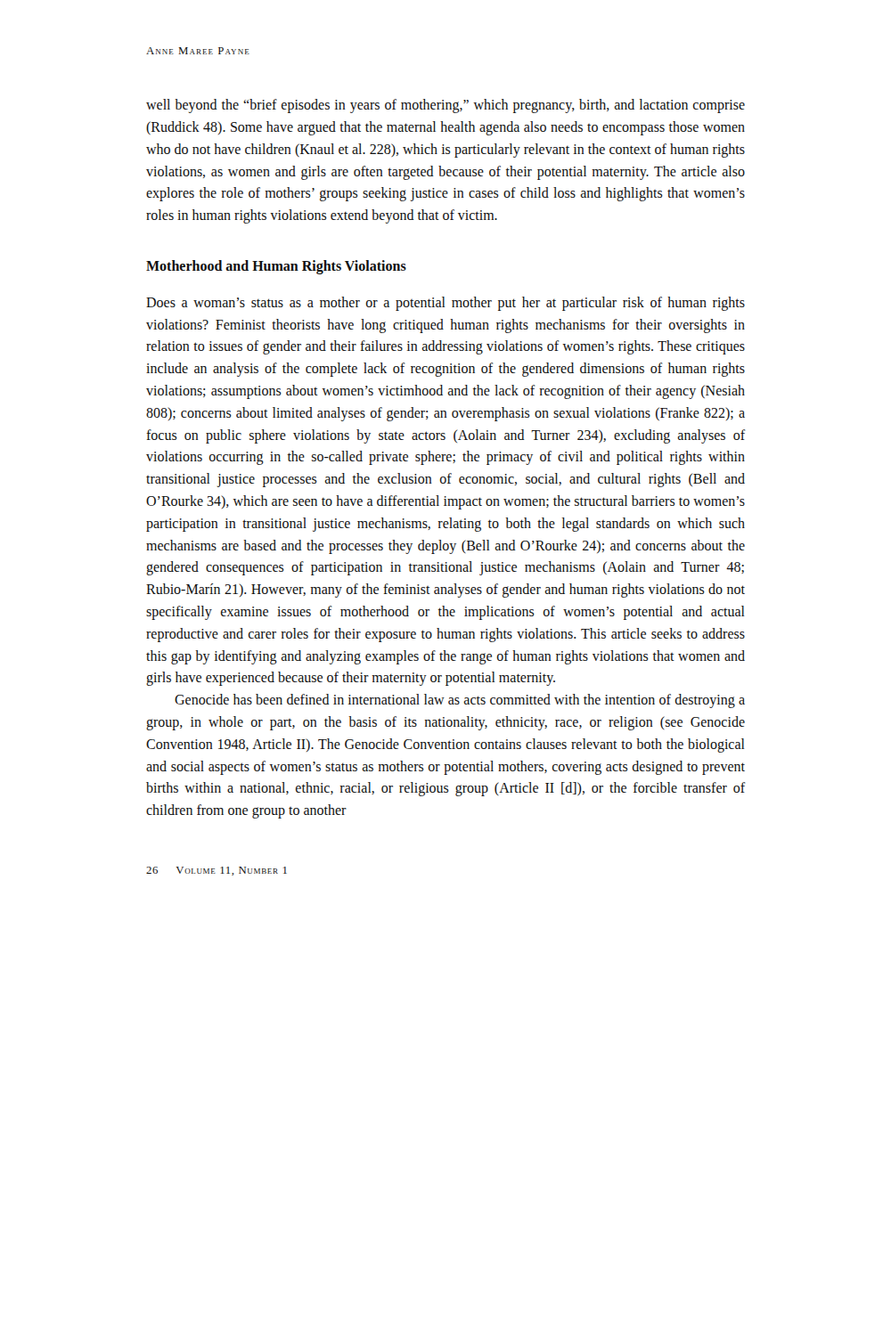Anne Maree Payne
well beyond the “brief episodes in years of mothering,” which pregnancy, birth, and lactation comprise (Ruddick 48). Some have argued that the maternal health agenda also needs to encompass those women who do not have children (Knaul et al. 228), which is particularly relevant in the context of human rights violations, as women and girls are often targeted because of their potential maternity. The article also explores the role of mothers’ groups seeking justice in cases of child loss and highlights that women’s roles in human rights violations extend beyond that of victim.
Motherhood and Human Rights Violations
Does a woman’s status as a mother or a potential mother put her at particular risk of human rights violations? Feminist theorists have long critiqued human rights mechanisms for their oversights in relation to issues of gender and their failures in addressing violations of women’s rights. These critiques include an analysis of the complete lack of recognition of the gendered dimensions of human rights violations; assumptions about women’s victimhood and the lack of recognition of their agency (Nesiah 808); concerns about limited analyses of gender; an overemphasis on sexual violations (Franke 822); a focus on public sphere violations by state actors (Aolain and Turner 234), excluding analyses of violations occurring in the so-called private sphere; the primacy of civil and political rights within transitional justice processes and the exclusion of economic, social, and cultural rights (Bell and O’Rourke 34), which are seen to have a differential impact on women; the structural barriers to women’s participation in transitional justice mechanisms, relating to both the legal standards on which such mechanisms are based and the processes they deploy (Bell and O’Rourke 24); and concerns about the gendered consequences of participation in transitional justice mechanisms (Aolain and Turner 48; Rubio-Marín 21). However, many of the feminist analyses of gender and human rights violations do not specifically examine issues of motherhood or the implications of women’s potential and actual reproductive and carer roles for their exposure to human rights violations. This article seeks to address this gap by identifying and analyzing examples of the range of human rights violations that women and girls have experienced because of their maternity or potential maternity.
Genocide has been defined in international law as acts committed with the intention of destroying a group, in whole or part, on the basis of its nationality, ethnicity, race, or religion (see Genocide Convention 1948, Article II). The Genocide Convention contains clauses relevant to both the biological and social aspects of women’s status as mothers or potential mothers, covering acts designed to prevent births within a national, ethnic, racial, or religious group (Article II [d]), or the forcible transfer of children from one group to another
26 Volume 11, Number 1